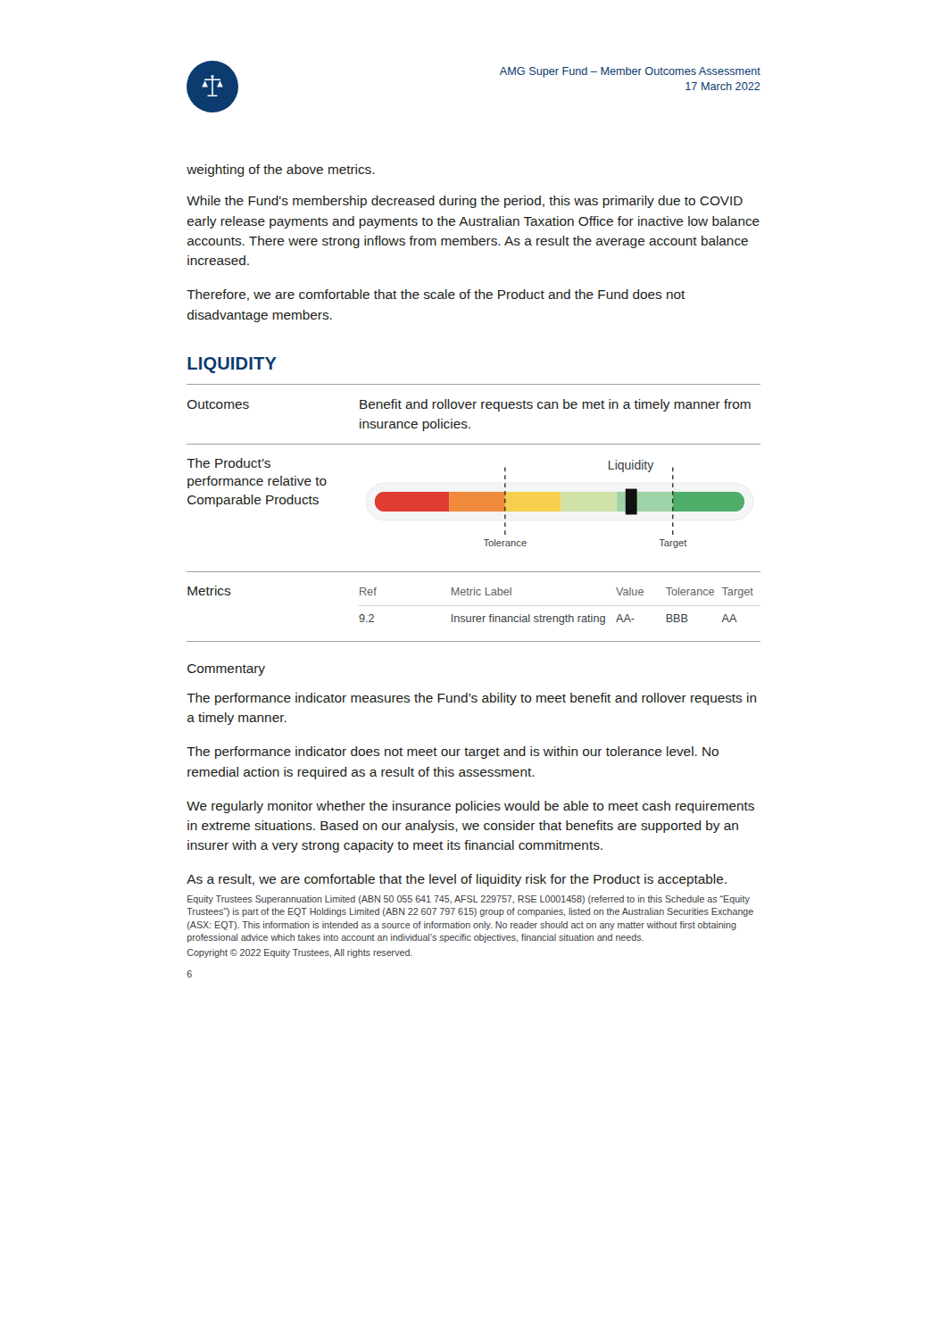AMG Super Fund – Member Outcomes Assessment
17 March 2022
weighting of the above metrics.
While the Fund's membership decreased during the period, this was primarily due to COVID early release payments and payments to the Australian Taxation Office for inactive low balance accounts. There were strong inflows from members. As a result the average account balance increased.
Therefore, we are comfortable that the scale of the Product and the Fund does not disadvantage members.
LIQUIDITY
| Outcomes | Benefit and rollover requests can be met in a timely manner from insurance policies. |
| The Product’s performance relative to Comparable Products | Liquidity Tolerance Target |
| Metrics | / Ref / Metric Label / Value / Tolerance / Target / / --- / --- / --- / --- / --- / / 9.2 / Insurer financial strength rating / AA- / BBB / AA / |
Commentary
The performance indicator measures the Fund’s ability to meet benefit and rollover requests in a timely manner.
The performance indicator does not meet our target and is within our tolerance level. No remedial action is required as a result of this assessment.
We regularly monitor whether the insurance policies would be able to meet cash requirements in extreme situations. Based on our analysis, we consider that benefits are supported by an insurer with a very strong capacity to meet its financial commitments.
As a result, we are comfortable that the level of liquidity risk for the Product is acceptable.
Equity Trustees Superannuation Limited (ABN 50 055 641 745, AFSL 229757, RSE L0001458) (referred to in this Schedule as “Equity Trustees”) is part of the EQT Holdings Limited (ABN 22 607 797 615) group of companies, listed on the Australian Securities Exchange (ASX: EQT). This information is intended as a source of information only. No reader should act on any matter without first obtaining professional advice which takes into account an individual’s specific objectives, financial situation and needs.
Copyright © 2022 Equity Trustees, All rights reserved.
6